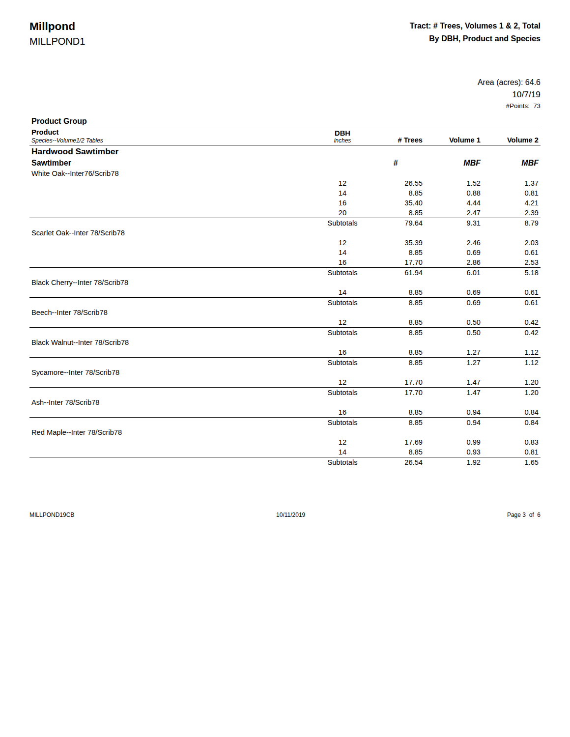Millpond
MILLPOND1
Tract: # Trees, Volumes 1 & 2, Total
By DBH, Product and Species
Area (acres): 64.6
10/7/19
#Points: 73
| Product Group | | | | |
| --- | --- | --- | --- | --- |
| Product Species--Volume1/2 Tables | DBH inches | # Trees | Volume 1 | Volume 2 |
| Hardwood Sawtimber |
| Sawtimber | | # | MBF | MBF |
| White Oak--Inter76/Scrib78 |
| | 12 | 26.55 | 1.52 | 1.37 |
| | 14 | 8.85 | 0.88 | 0.81 |
| | 16 | 35.40 | 4.44 | 4.21 |
| | 20 | 8.85 | 2.47 | 2.39 |
| | Subtotals | 79.64 | 9.31 | 8.79 |
| Scarlet Oak--Inter 78/Scrib78 |
| | 12 | 35.39 | 2.46 | 2.03 |
| | 14 | 8.85 | 0.69 | 0.61 |
| | 16 | 17.70 | 2.86 | 2.53 |
| | Subtotals | 61.94 | 6.01 | 5.18 |
| Black Cherry--Inter 78/Scrib78 |
| | 14 | 8.85 | 0.69 | 0.61 |
| | Subtotals | 8.85 | 0.69 | 0.61 |
| Beech--Inter 78/Scrib78 |
| | 12 | 8.85 | 0.50 | 0.42 |
| | Subtotals | 8.85 | 0.50 | 0.42 |
| Black Walnut--Inter 78/Scrib78 |
| | 16 | 8.85 | 1.27 | 1.12 |
| | Subtotals | 8.85 | 1.27 | 1.12 |
| Sycamore--Inter 78/Scrib78 |
| | 12 | 17.70 | 1.47 | 1.20 |
| | Subtotals | 17.70 | 1.47 | 1.20 |
| Ash--Inter 78/Scrib78 |
| | 16 | 8.85 | 0.94 | 0.84 |
| | Subtotals | 8.85 | 0.94 | 0.84 |
| Red Maple--Inter 78/Scrib78 |
| | 12 | 17.69 | 0.99 | 0.83 |
| | 14 | 8.85 | 0.93 | 0.81 |
| | Subtotals | 26.54 | 1.92 | 1.65 |
MILLPOND19CB
10/11/2019
Page 3 of 6